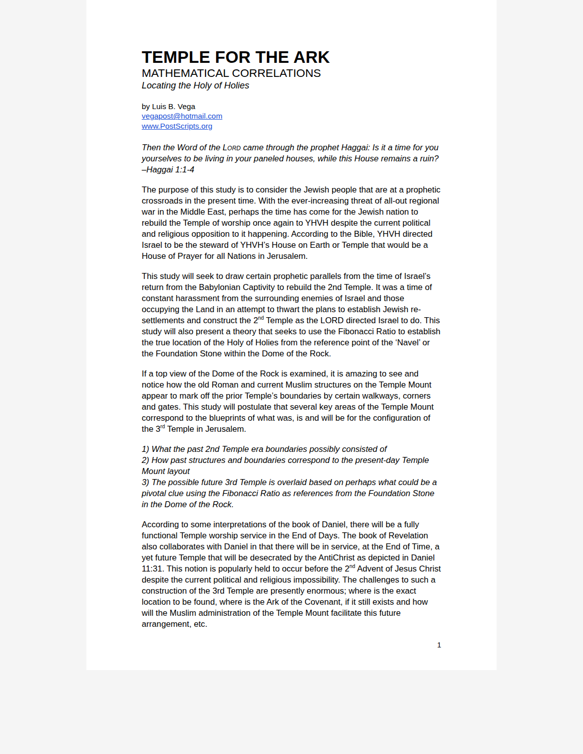TEMPLE FOR THE ARK
MATHEMATICAL CORRELATIONS
Locating the Holy of Holies
by Luis B. Vega
vegapost@hotmail.com
www.PostScripts.org
Then the Word of the Lord came through the prophet Haggai: Is it a time for you yourselves to be living in your paneled houses, while this House remains a ruin? –Haggai 1:1-4
The purpose of this study is to consider the Jewish people that are at a prophetic crossroads in the present time. With the ever-increasing threat of all-out regional war in the Middle East, perhaps the time has come for the Jewish nation to rebuild the Temple of worship once again to YHVH despite the current political and religious opposition to it happening. According to the Bible, YHVH directed Israel to be the steward of YHVH’s House on Earth or Temple that would be a House of Prayer for all Nations in Jerusalem.
This study will seek to draw certain prophetic parallels from the time of Israel’s return from the Babylonian Captivity to rebuild the 2nd Temple. It was a time of constant harassment from the surrounding enemies of Israel and those occupying the Land in an attempt to thwart the plans to establish Jewish re-settlements and construct the 2nd Temple as the LORD directed Israel to do. This study will also present a theory that seeks to use the Fibonacci Ratio to establish the true location of the Holy of Holies from the reference point of the ‘Navel’ or the Foundation Stone within the Dome of the Rock.
If a top view of the Dome of the Rock is examined, it is amazing to see and notice how the old Roman and current Muslim structures on the Temple Mount appear to mark off the prior Temple’s boundaries by certain walkways, corners and gates. This study will postulate that several key areas of the Temple Mount correspond to the blueprints of what was, is and will be for the configuration of the 3rd Temple in Jerusalem.
1) What the past 2nd Temple era boundaries possibly consisted of
2) How past structures and boundaries correspond to the present-day Temple Mount layout
3) The possible future 3rd Temple is overlaid based on perhaps what could be a pivotal clue using the Fibonacci Ratio as references from the Foundation Stone in the Dome of the Rock.
According to some interpretations of the book of Daniel, there will be a fully functional Temple worship service in the End of Days. The book of Revelation also collaborates with Daniel in that there will be in service, at the End of Time, a yet future Temple that will be desecrated by the AntiChrist as depicted in Daniel 11:31. This notion is popularly held to occur before the 2nd Advent of Jesus Christ despite the current political and religious impossibility. The challenges to such a construction of the 3rd Temple are presently enormous; where is the exact location to be found, where is the Ark of the Covenant, if it still exists and how will the Muslim administration of the Temple Mount facilitate this future arrangement, etc.
1